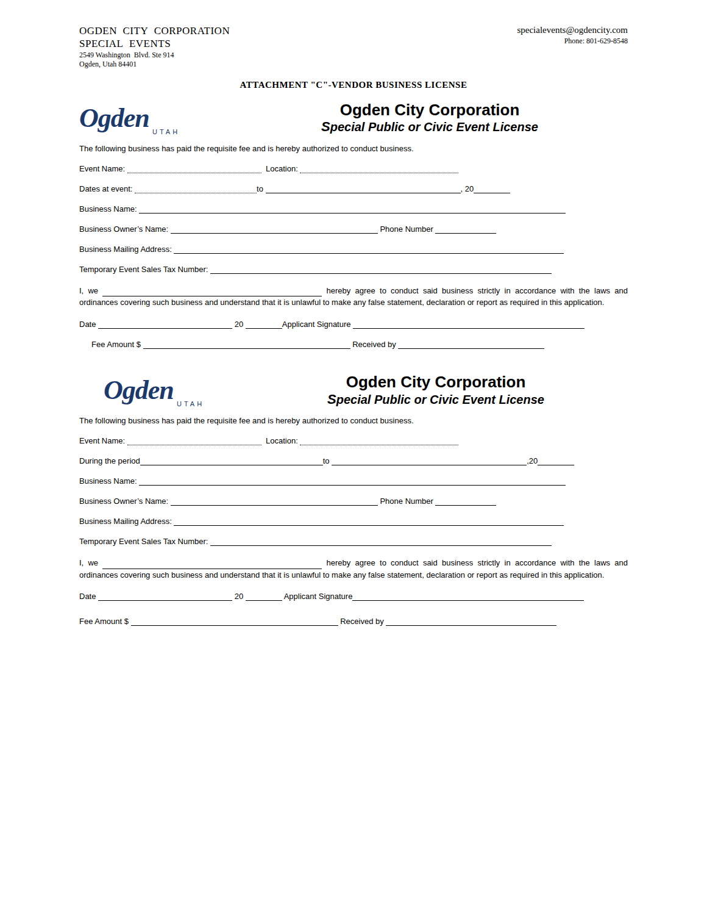OGDEN CITY CORPORATION
SPECIAL EVENTS
2549 Washington Blvd. Ste 914
Ogden, Utah 84401
specialevents@ogdencity.com
Phone: 801-629-8548
ATTACHMENT "C"-VENDOR BUSINESS LICENSE
Ogden
UTAH
Ogden City Corporation
Special Public or Civic Event License
The following business has paid the requisite fee and is hereby authorized to conduct business.
Event Name: Location:
Dates at event: to , 20
Business Name:
Business Owner’s Name: Phone Number
Business Mailing Address:
Temporary Event Sales Tax Number:
I, we hereby agree to conduct said business strictly in accordance with the laws and ordinances covering such business and understand that it is unlawful to make any false statement, declaration or report as required in this application.
Date 20 Applicant Signature
Fee Amount $ Received by
Ogden
UTAH
Ogden City Corporation
Special Public or Civic Event License
The following business has paid the requisite fee and is hereby authorized to conduct business.
Event Name: Location:
During the period to ,20
Business Name:
Business Owner’s Name: Phone Number
Business Mailing Address:
Temporary Event Sales Tax Number:
I, we hereby agree to conduct said business strictly in accordance with the laws and ordinances covering such business and understand that it is unlawful to make any false statement, declaration or report as required in this application.
Date 20 Applicant Signature
Fee Amount $ Received by